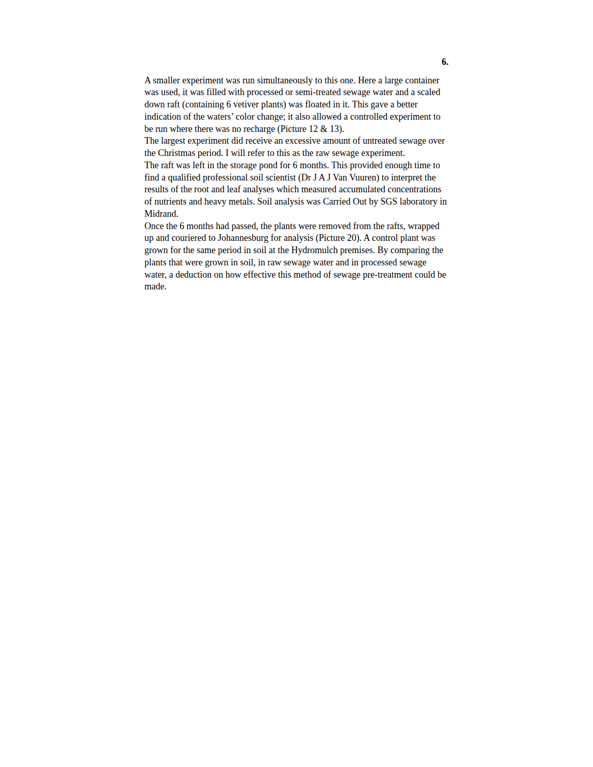6.
A smaller experiment was run simultaneously to this one. Here a large container was used, it was filled with processed or semi-treated sewage water and a scaled down raft (containing 6 vetiver plants) was floated in it. This gave a better indication of the waters’ color change; it also allowed a controlled experiment to be run where there was no recharge (Picture 12 & 13).
The largest experiment did receive an excessive amount of untreated sewage over the Christmas period. I will refer to this as the raw sewage experiment.
The raft was left in the storage pond for 6 months. This provided enough time to find a qualified professional soil scientist (Dr J A J Van Vuuren) to interpret the results of the root and leaf analyses which measured accumulated concentrations of nutrients and heavy metals. Soil analysis was Carried Out by SGS laboratory in Midrand.
Once the 6 months had passed, the plants were removed from the rafts, wrapped up and couriered to Johannesburg for analysis (Picture 20). A control plant was grown for the same period in soil at the Hydromulch premises. By comparing the plants that were grown in soil, in raw sewage water and in processed sewage water, a deduction on how effective this method of sewage pre-treatment could be made.